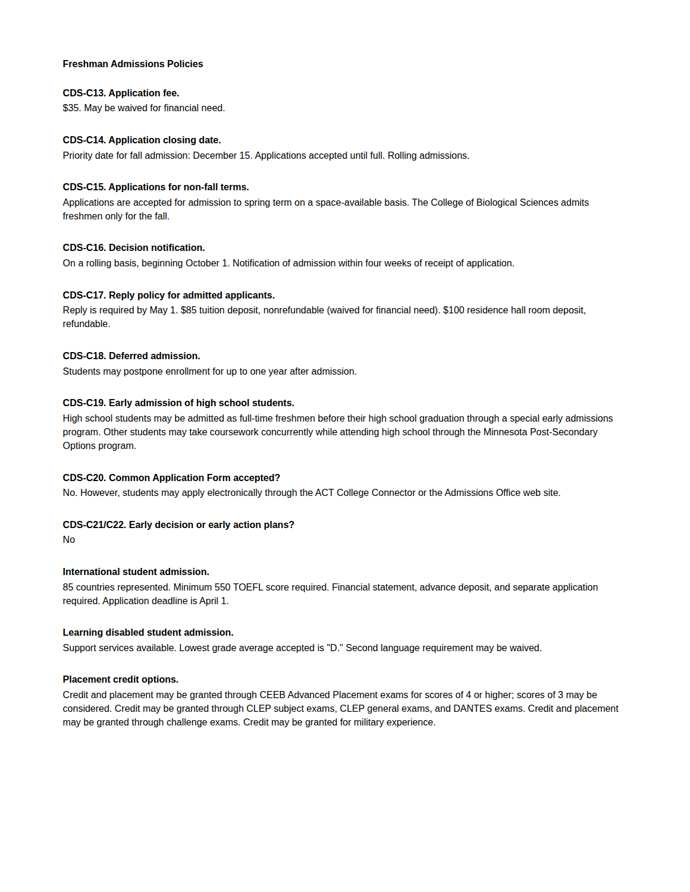Freshman Admissions Policies
CDS-C13. Application fee.
$35. May be waived for financial need.
CDS-C14. Application closing date.
Priority date for fall admission: December 15. Applications accepted until full. Rolling admissions.
CDS-C15. Applications for non-fall terms.
Applications are accepted for admission to spring term on a space-available basis. The College of Biological Sciences admits freshmen only for the fall.
CDS-C16. Decision notification.
On a rolling basis, beginning October 1. Notification of admission within four weeks of receipt of application.
CDS-C17. Reply policy for admitted applicants.
Reply is required by May 1. $85 tuition deposit, nonrefundable (waived for financial need). $100 residence hall room deposit, refundable.
CDS-C18. Deferred admission.
Students may postpone enrollment for up to one year after admission.
CDS-C19. Early admission of high school students.
High school students may be admitted as full-time freshmen before their high school graduation through a special early admissions program. Other students may take coursework concurrently while attending high school through the Minnesota Post-Secondary Options program.
CDS-C20. Common Application Form accepted?
No. However, students may apply electronically through the ACT College Connector or the Admissions Office web site.
CDS-C21/C22. Early decision or early action plans?
No
International student admission.
85 countries represented. Minimum 550 TOEFL score required. Financial statement, advance deposit, and separate application required. Application deadline is April 1.
Learning disabled student admission.
Support services available. Lowest grade average accepted is "D." Second language requirement may be waived.
Placement credit options.
Credit and placement may be granted through CEEB Advanced Placement exams for scores of 4 or higher; scores of 3 may be considered. Credit may be granted through CLEP subject exams, CLEP general exams, and DANTES exams. Credit and placement may be granted through challenge exams. Credit may be granted for military experience.